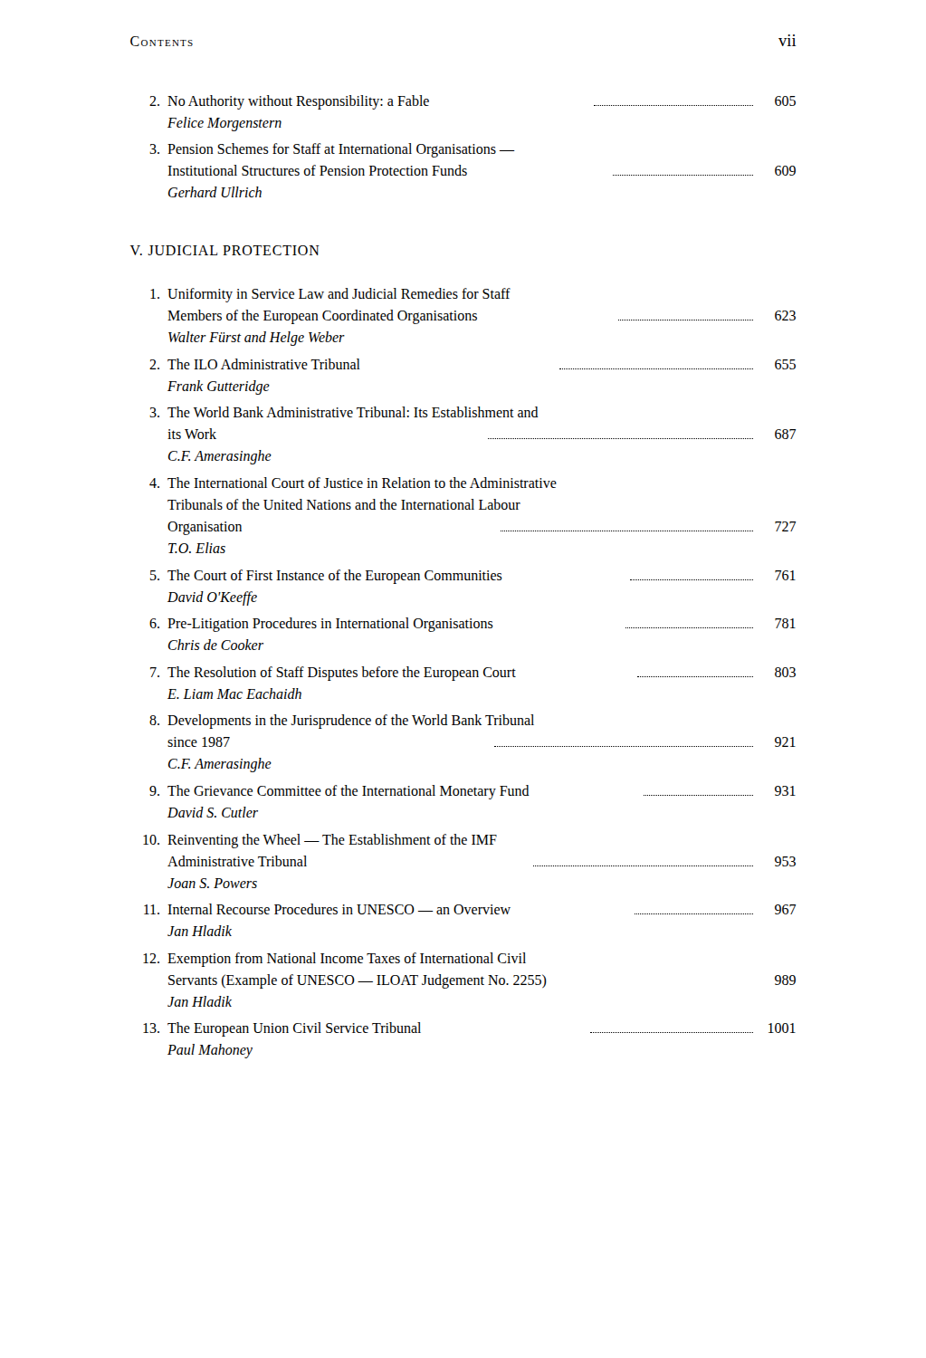Contents vii
2. No Authority without Responsibility: a Fable 605
Felice Morgenstern
3. Pension Schemes for Staff at International Organisations —
Institutional Structures of Pension Protection Funds 609
Gerhard Ullrich
V. JUDICIAL PROTECTION
1. Uniformity in Service Law and Judicial Remedies for Staff
Members of the European Coordinated Organisations 623
Walter Fürst and Helge Weber
2. The ILO Administrative Tribunal 655
Frank Gutteridge
3. The World Bank Administrative Tribunal: Its Establishment and
its Work 687
C.F. Amerasinghe
4. The International Court of Justice in Relation to the Administrative
Tribunals of the United Nations and the International Labour
Organisation 727
T.O. Elias
5. The Court of First Instance of the European Communities 761
David O'Keeffe
6. Pre-Litigation Procedures in International Organisations 781
Chris de Cooker
7. The Resolution of Staff Disputes before the European Court 803
E. Liam Mac Eachaidh
8. Developments in the Jurisprudence of the World Bank Tribunal
since 1987 921
C.F. Amerasinghe
9. The Grievance Committee of the International Monetary Fund 931
David S. Cutler
10. Reinventing the Wheel — The Establishment of the IMF
Administrative Tribunal 953
Joan S. Powers
11. Internal Recourse Procedures in UNESCO — an Overview 967
Jan Hladik
12. Exemption from National Income Taxes of International Civil
Servants (Example of UNESCO — ILOAT Judgement No. 2255) 989
Jan Hladik
13. The European Union Civil Service Tribunal 1001
Paul Mahoney